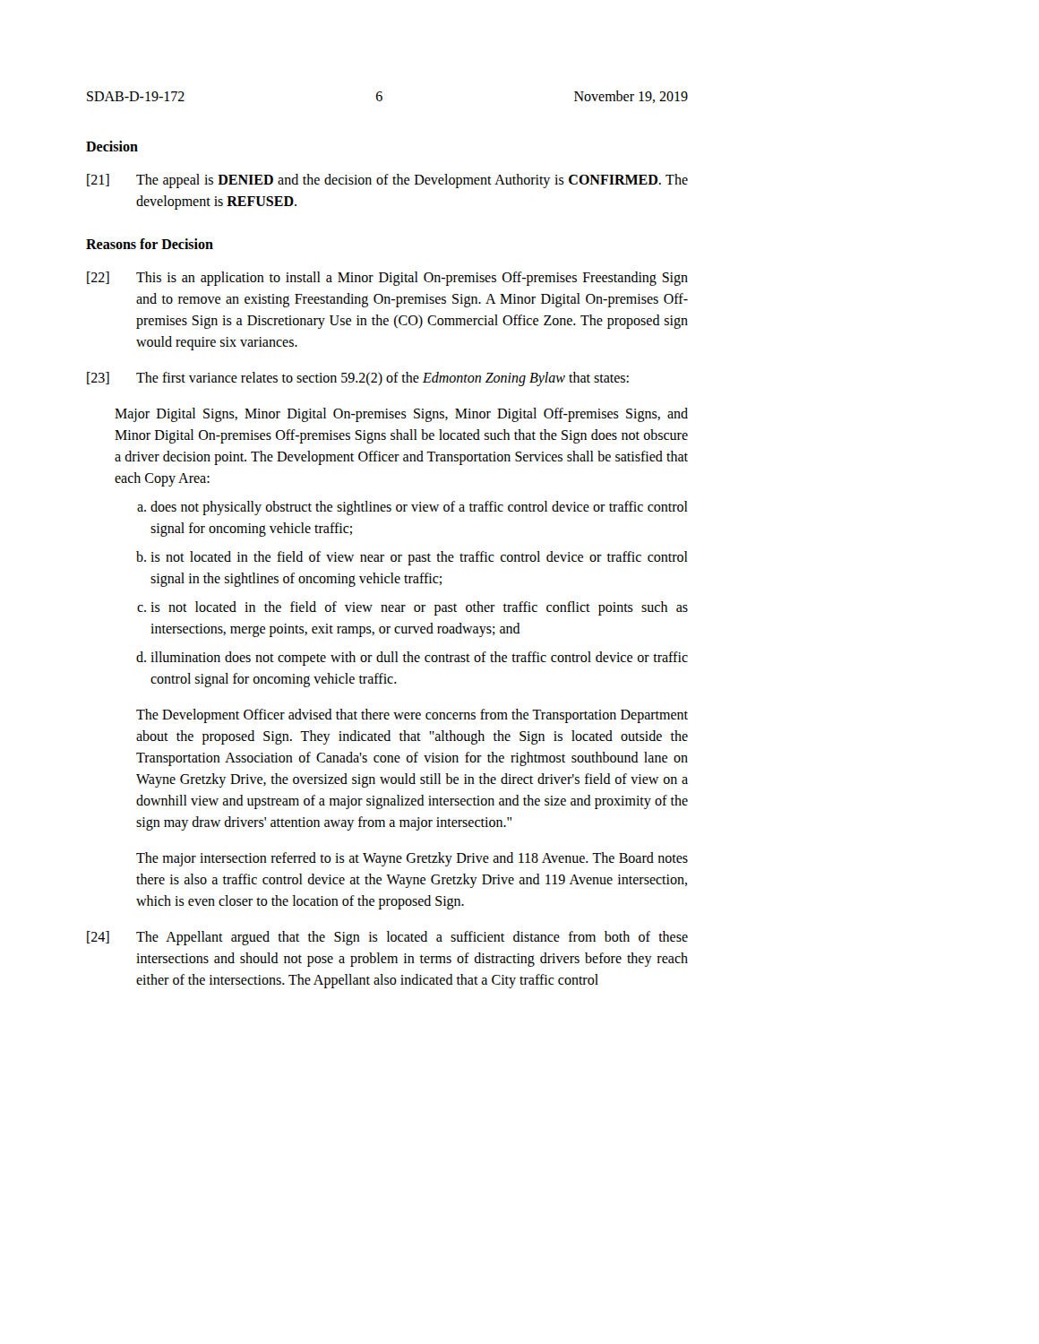SDAB-D-19-172 6 November 19, 2019
Decision
[21]
The appeal is DENIED and the decision of the Development Authority is CONFIRMED. The development is REFUSED.
Reasons for Decision
[22]
This is an application to install a Minor Digital On-premises Off-premises Freestanding Sign and to remove an existing Freestanding On-premises Sign. A Minor Digital On-premises Off-premises Sign is a Discretionary Use in the (CO) Commercial Office Zone. The proposed sign would require six variances.
[23]
The first variance relates to section 59.2(2) of the Edmonton Zoning Bylaw that states:
Major Digital Signs, Minor Digital On-premises Signs, Minor Digital Off-premises Signs, and Minor Digital On-premises Off-premises Signs shall be located such that the Sign does not obscure a driver decision point. The Development Officer and Transportation Services shall be satisfied that each Copy Area:
does not physically obstruct the sightlines or view of a traffic control device or traffic control signal for oncoming vehicle traffic;
is not located in the field of view near or past the traffic control device or traffic control signal in the sightlines of oncoming vehicle traffic;
is not located in the field of view near or past other traffic conflict points such as intersections, merge points, exit ramps, or curved roadways; and
illumination does not compete with or dull the contrast of the traffic control device or traffic control signal for oncoming vehicle traffic.
The Development Officer advised that there were concerns from the Transportation Department about the proposed Sign. They indicated that "although the Sign is located outside the Transportation Association of Canada's cone of vision for the rightmost southbound lane on Wayne Gretzky Drive, the oversized sign would still be in the direct driver's field of view on a downhill view and upstream of a major signalized intersection and the size and proximity of the sign may draw drivers' attention away from a major intersection."
The major intersection referred to is at Wayne Gretzky Drive and 118 Avenue. The Board notes there is also a traffic control device at the Wayne Gretzky Drive and 119 Avenue intersection, which is even closer to the location of the proposed Sign.
[24]
The Appellant argued that the Sign is located a sufficient distance from both of these intersections and should not pose a problem in terms of distracting drivers before they reach either of the intersections. The Appellant also indicated that a City traffic control